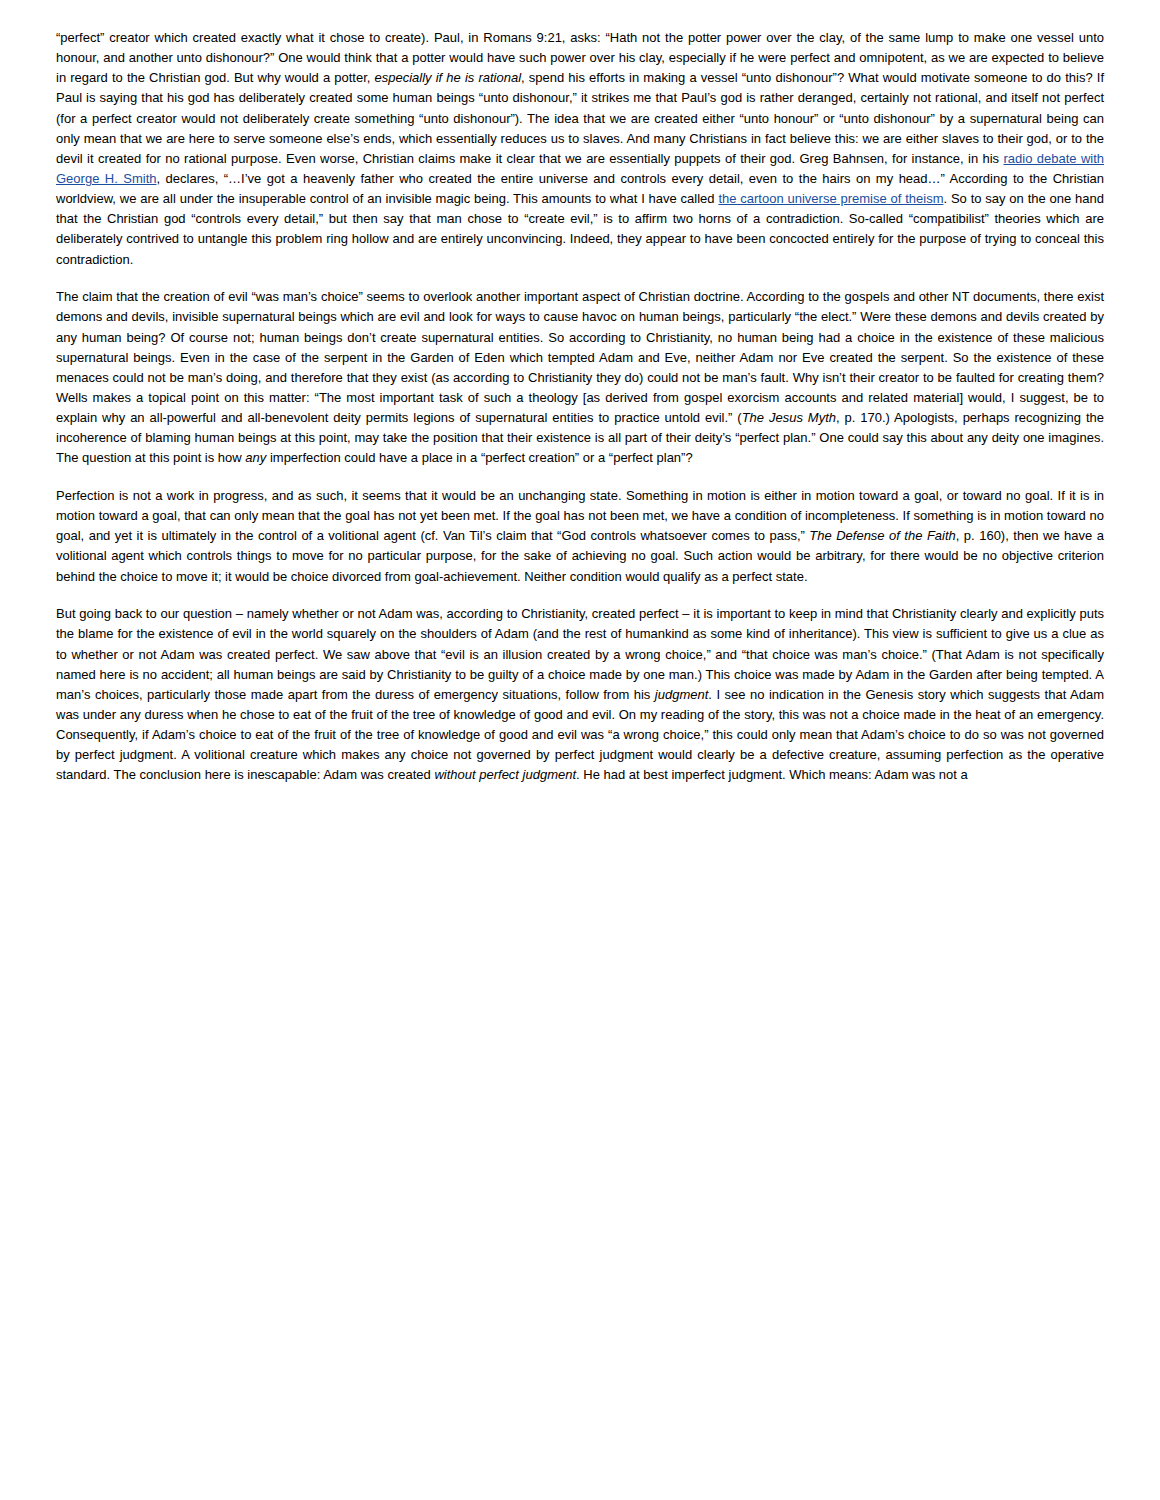“perfect” creator which created exactly what it chose to create). Paul, in Romans 9:21, asks: “Hath not the potter power over the clay, of the same lump to make one vessel unto honour, and another unto dishonour?” One would think that a potter would have such power over his clay, especially if he were perfect and omnipotent, as we are expected to believe in regard to the Christian god. But why would a potter, especially if he is rational, spend his efforts in making a vessel “unto dishonour”? What would motivate someone to do this? If Paul is saying that his god has deliberately created some human beings “unto dishonour,” it strikes me that Paul’s god is rather deranged, certainly not rational, and itself not perfect (for a perfect creator would not deliberately create something “unto dishonour”). The idea that we are created either “unto honour” or “unto dishonour” by a supernatural being can only mean that we are here to serve someone else’s ends, which essentially reduces us to slaves. And many Christians in fact believe this: we are either slaves to their god, or to the devil it created for no rational purpose. Even worse, Christian claims make it clear that we are essentially puppets of their god. Greg Bahnsen, for instance, in his radio debate with George H. Smith, declares, “…I’ve got a heavenly father who created the entire universe and controls every detail, even to the hairs on my head…” According to the Christian worldview, we are all under the insuperable control of an invisible magic being. This amounts to what I have called the cartoon universe premise of theism. So to say on the one hand that the Christian god “controls every detail,” but then say that man chose to “create evil,” is to affirm two horns of a contradiction. So-called “compatibilist” theories which are deliberately contrived to untangle this problem ring hollow and are entirely unconvincing. Indeed, they appear to have been concocted entirely for the purpose of trying to conceal this contradiction.
The claim that the creation of evil “was man’s choice” seems to overlook another important aspect of Christian doctrine. According to the gospels and other NT documents, there exist demons and devils, invisible supernatural beings which are evil and look for ways to cause havoc on human beings, particularly “the elect.” Were these demons and devils created by any human being? Of course not; human beings don’t create supernatural entities. So according to Christianity, no human being had a choice in the existence of these malicious supernatural beings. Even in the case of the serpent in the Garden of Eden which tempted Adam and Eve, neither Adam nor Eve created the serpent. So the existence of these menaces could not be man’s doing, and therefore that they exist (as according to Christianity they do) could not be man’s fault. Why isn’t their creator to be faulted for creating them? Wells makes a topical point on this matter: “The most important task of such a theology [as derived from gospel exorcism accounts and related material] would, I suggest, be to explain why an all-powerful and all-benevolent deity permits legions of supernatural entities to practice untold evil.” (The Jesus Myth, p. 170.) Apologists, perhaps recognizing the incoherence of blaming human beings at this point, may take the position that their existence is all part of their deity’s “perfect plan.” One could say this about any deity one imagines. The question at this point is how any imperfection could have a place in a “perfect creation” or a “perfect plan”?
Perfection is not a work in progress, and as such, it seems that it would be an unchanging state. Something in motion is either in motion toward a goal, or toward no goal. If it is in motion toward a goal, that can only mean that the goal has not yet been met. If the goal has not been met, we have a condition of incompleteness. If something is in motion toward no goal, and yet it is ultimately in the control of a volitional agent (cf. Van Til’s claim that “God controls whatsoever comes to pass,” The Defense of the Faith, p. 160), then we have a volitional agent which controls things to move for no particular purpose, for the sake of achieving no goal. Such action would be arbitrary, for there would be no objective criterion behind the choice to move it; it would be choice divorced from goal-achievement. Neither condition would qualify as a perfect state.
But going back to our question – namely whether or not Adam was, according to Christianity, created perfect – it is important to keep in mind that Christianity clearly and explicitly puts the blame for the existence of evil in the world squarely on the shoulders of Adam (and the rest of humankind as some kind of inheritance). This view is sufficient to give us a clue as to whether or not Adam was created perfect. We saw above that “evil is an illusion created by a wrong choice,” and “that choice was man’s choice.” (That Adam is not specifically named here is no accident; all human beings are said by Christianity to be guilty of a choice made by one man.) This choice was made by Adam in the Garden after being tempted. A man’s choices, particularly those made apart from the duress of emergency situations, follow from his judgment. I see no indication in the Genesis story which suggests that Adam was under any duress when he chose to eat of the fruit of the tree of knowledge of good and evil. On my reading of the story, this was not a choice made in the heat of an emergency. Consequently, if Adam’s choice to eat of the fruit of the tree of knowledge of good and evil was “a wrong choice,” this could only mean that Adam’s choice to do so was not governed by perfect judgment. A volitional creature which makes any choice not governed by perfect judgment would clearly be a defective creature, assuming perfection as the operative standard. The conclusion here is inescapable: Adam was created without perfect judgment. He had at best imperfect judgment. Which means: Adam was not a